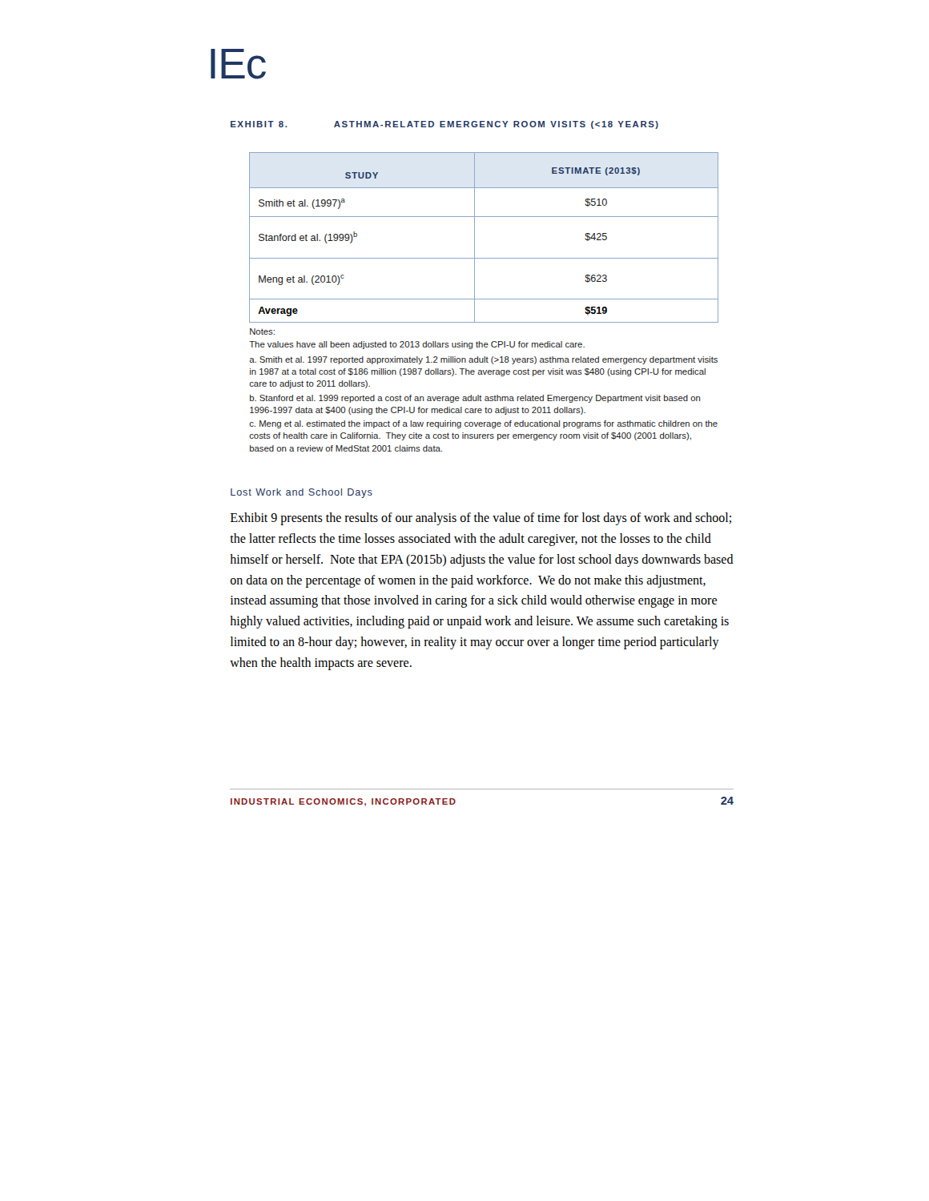IEc
EXHIBIT 8. ASTHMA-RELATED EMERGENCY ROOM VISITS (<18 YEARS)
| STUDY | ESTIMATE (2013$) |
| --- | --- |
| Smith et al. (1997) a | $510 |
| Stanford et al. (1999) b | $425 |
| Meng et al. (2010) c | $623 |
| Average | $519 |
Notes:
The values have all been adjusted to 2013 dollars using the CPI-U for medical care.
a. Smith et al. 1997 reported approximately 1.2 million adult (>18 years) asthma related emergency department visits in 1987 at a total cost of $186 million (1987 dollars). The average cost per visit was $480 (using CPI-U for medical care to adjust to 2011 dollars).
b. Stanford et al. 1999 reported a cost of an average adult asthma related Emergency Department visit based on 1996-1997 data at $400 (using the CPI-U for medical care to adjust to 2011 dollars).
c. Meng et al. estimated the impact of a law requiring coverage of educational programs for asthmatic children on the costs of health care in California. They cite a cost to insurers per emergency room visit of $400 (2001 dollars), based on a review of MedStat 2001 claims data.
Lost Work and School Days
Exhibit 9 presents the results of our analysis of the value of time for lost days of work and school; the latter reflects the time losses associated with the adult caregiver, not the losses to the child himself or herself. Note that EPA (2015b) adjusts the value for lost school days downwards based on data on the percentage of women in the paid workforce. We do not make this adjustment, instead assuming that those involved in caring for a sick child would otherwise engage in more highly valued activities, including paid or unpaid work and leisure. We assume such caretaking is limited to an 8-hour day; however, in reality it may occur over a longer time period particularly when the health impacts are severe.
INDUSTRIAL ECONOMICS, INCORPORATED 24